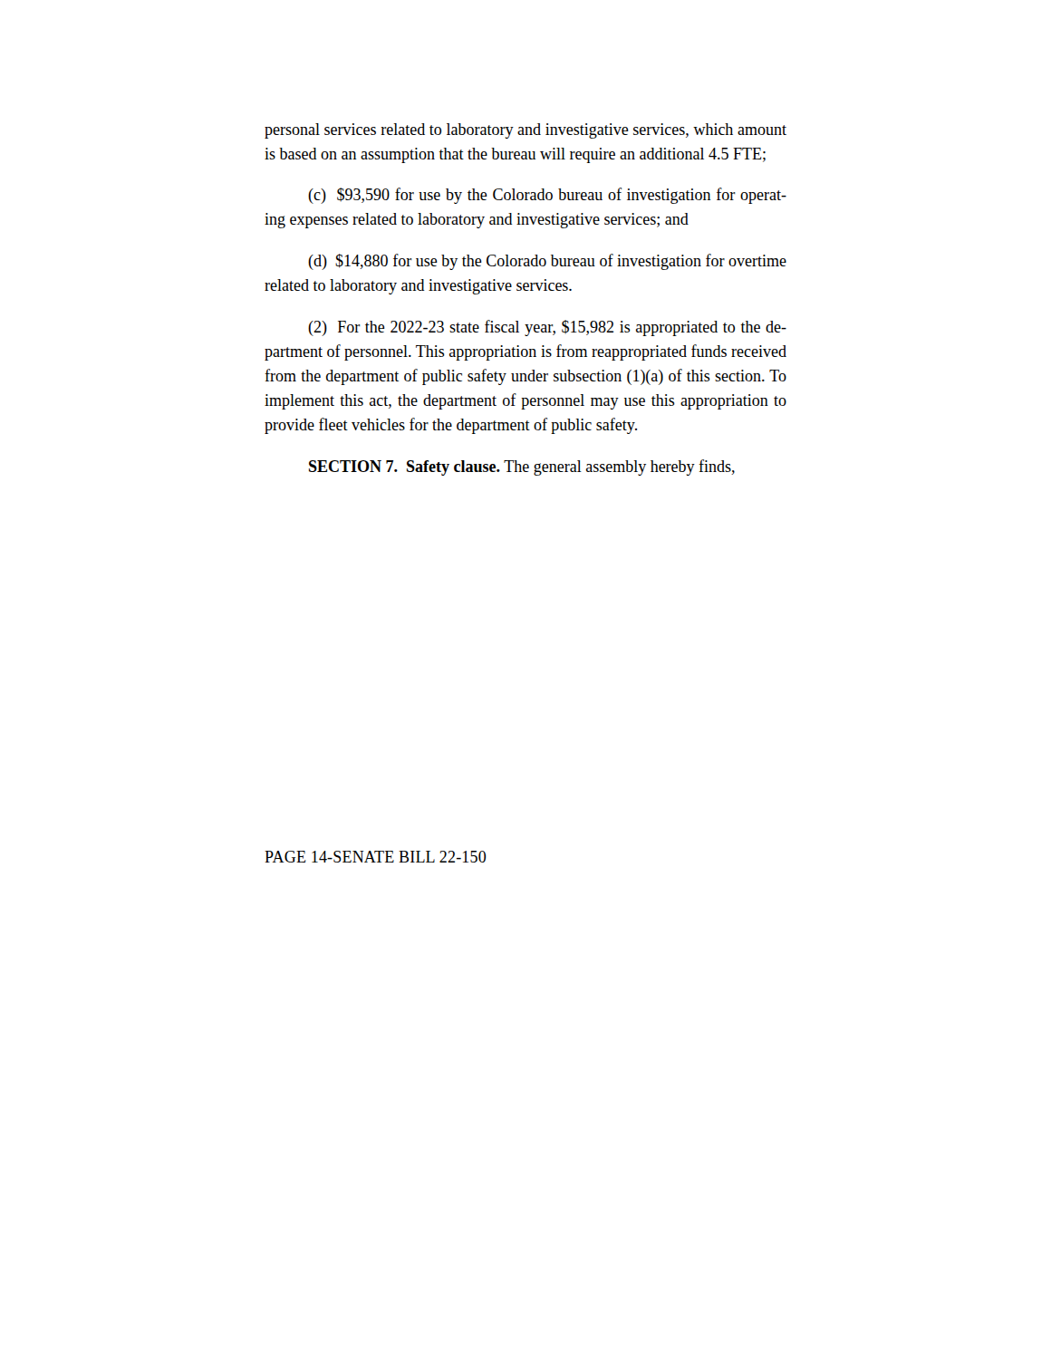personal services related to laboratory and investigative services, which amount is based on an assumption that the bureau will require an additional 4.5 FTE;
(c) $93,590 for use by the Colorado bureau of investigation for operating expenses related to laboratory and investigative services; and
(d) $14,880 for use by the Colorado bureau of investigation for overtime related to laboratory and investigative services.
(2) For the 2022-23 state fiscal year, $15,982 is appropriated to the department of personnel. This appropriation is from reappropriated funds received from the department of public safety under subsection (1)(a) of this section. To implement this act, the department of personnel may use this appropriation to provide fleet vehicles for the department of public safety.
SECTION 7. Safety clause. The general assembly hereby finds,
PAGE 14-SENATE BILL 22-150